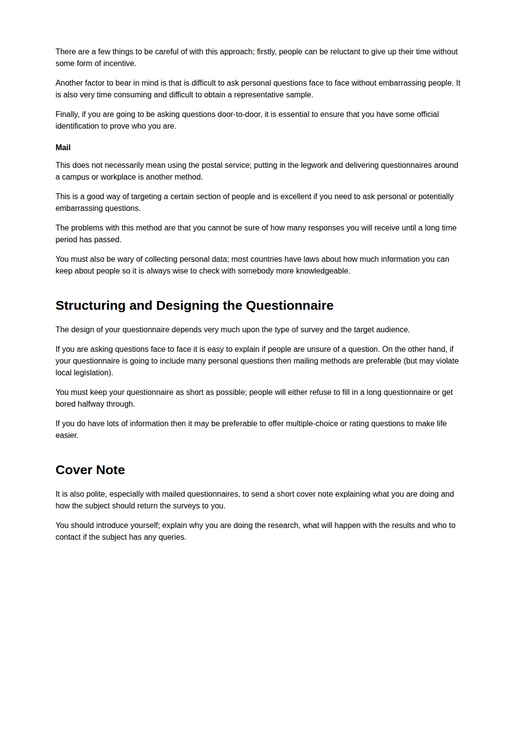There are a few things to be careful of with this approach; firstly, people can be reluctant to give up their time without some form of incentive.
Another factor to bear in mind is that is difficult to ask personal questions face to face without embarrassing people. It is also very time consuming and difficult to obtain a representative sample.
Finally, if you are going to be asking questions door-to-door, it is essential to ensure that you have some official identification to prove who you are.
Mail
This does not necessarily mean using the postal service; putting in the legwork and delivering questionnaires around a campus or workplace is another method.
This is a good way of targeting a certain section of people and is excellent if you need to ask personal or potentially embarrassing questions.
The problems with this method are that you cannot be sure of how many responses you will receive until a long time period has passed.
You must also be wary of collecting personal data; most countries have laws about how much information you can keep about people so it is always wise to check with somebody more knowledgeable.
Structuring and Designing the Questionnaire
The design of your questionnaire depends very much upon the type of survey and the target audience.
If you are asking questions face to face it is easy to explain if people are unsure of a question. On the other hand, if your questionnaire is going to include many personal questions then mailing methods are preferable (but may violate local legislation).
You must keep your questionnaire as short as possible; people will either refuse to fill in a long questionnaire or get bored halfway through.
If you do have lots of information then it may be preferable to offer multiple-choice or rating questions to make life easier.
Cover Note
It is also polite, especially with mailed questionnaires, to send a short cover note explaining what you are doing and how the subject should return the surveys to you.
You should introduce yourself; explain why you are doing the research, what will happen with the results and who to contact if the subject has any queries.